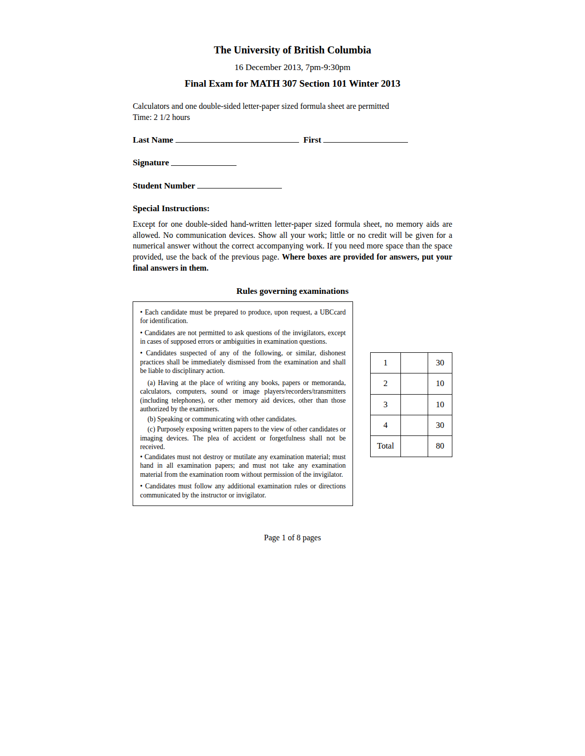The University of British Columbia
16 December 2013, 7pm-9:30pm
Final Exam for MATH 307 Section 101 Winter 2013
Calculators and one double-sided letter-paper sized formula sheet are permittedTime: 2 1/2 hours
Last Name First
Signature
Student Number
Special Instructions:
Except for one double-sided hand-written letter-paper sized formula sheet, no memory aids are allowed. No communication devices. Show all your work; little or no credit will be given for a numerical answer without the correct accompanying work. If you need more space than the space provided, use the back of the previous page. Where boxes are provided for answers, put your final answers in them.
Rules governing examinations
Each candidate must be prepared to produce, upon request, a UBCcard for identification.
Candidates are not permitted to ask questions of the invigilators, except in cases of supposed errors or ambiguities in examination questions.
Candidates suspected of any of the following, or similar, dishonest practices shall be immediately dismissed from the examination and shall be liable to disciplinary action.
(a) Having at the place of writing any books, papers or memoranda, calculators, computers, sound or image players/recorders/transmitters (including telephones), or other memory aid devices, other than those authorized by the examiners.
(b) Speaking or communicating with other candidates.
(c) Purposely exposing written papers to the view of other candidates or imaging devices. The plea of accident or forgetfulness shall not be received.
Candidates must not destroy or mutilate any examination material; must hand in all examination papers; and must not take any examination material from the examination room without permission of the invigilator.
Candidates must follow any additional examination rules or directions communicated by the instructor or invigilator.
| 1 | | 30 |
| 2 | | 10 |
| 3 | | 10 |
| 4 | | 30 |
| Total | | 80 |
Page 1 of 8 pages